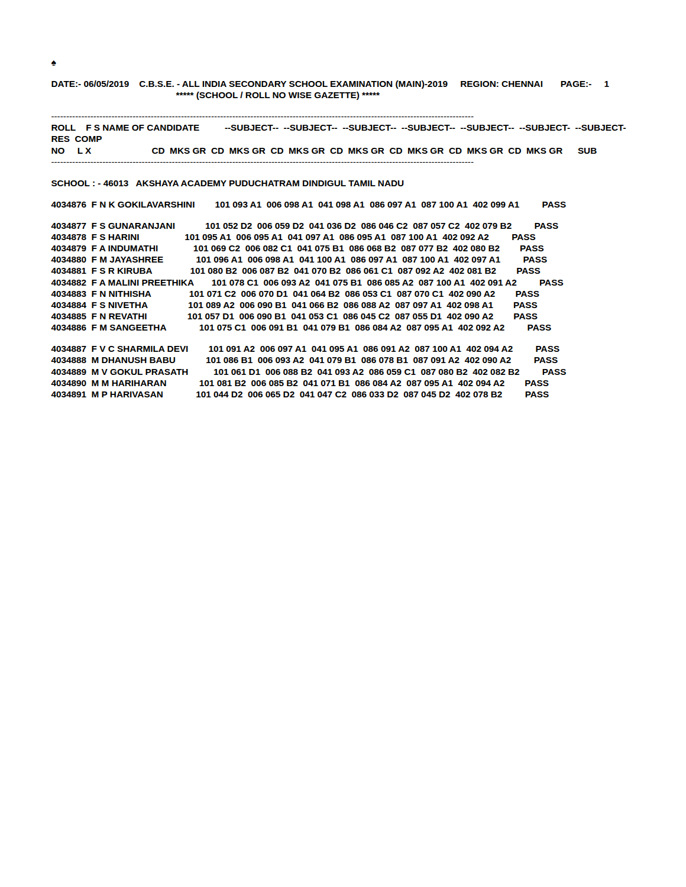♠
DATE:- 06/05/2019 C.B.S.E. - ALL INDIA SECONDARY SCHOOL EXAMINATION (MAIN)-2019 REGION: CHENNAI PAGE:- 1
***** (SCHOOL / ROLL NO WISE GAZETTE) *****
--------------------------------------------------------------------------------------------------------------------------------------------
ROLL F S NAME OF CANDIDATE --SUBJECT-- --SUBJECT-- --SUBJECT-- --SUBJECT-- --SUBJECT-- --SUBJECT- --SUBJECT- RES COMP
NO L X CD MKS GR CD MKS GR CD MKS GR CD MKS GR CD MKS GR CD MKS GR CD MKS GR SUB
--------------------------------------------------------------------------------------------------------------------------------------------
SCHOOL : - 46013 AKSHAYA ACADEMY PUDUCHATRAM DINDIGUL TAMIL NADU
4034876 F N K GOKILAVARSHINI 101 093 A1 006 098 A1 041 098 A1 086 097 A1 087 100 A1 402 099 A1 PASS
4034877 F S GUNARANJANI 101 052 D2 006 059 D2 041 036 D2 086 046 C2 087 057 C2 402 079 B2 PASS
4034878 F S HARINI 101 095 A1 006 095 A1 041 097 A1 086 095 A1 087 100 A1 402 092 A2 PASS
4034879 F A INDUMATHI 101 069 C2 006 082 C1 041 075 B1 086 068 B2 087 077 B2 402 080 B2 PASS
4034880 F M JAYASHREE 101 096 A1 006 098 A1 041 100 A1 086 097 A1 087 100 A1 402 097 A1 PASS
4034881 F S R KIRUBA 101 080 B2 006 087 B2 041 070 B2 086 061 C1 087 092 A2 402 081 B2 PASS
4034882 F A MALINI PREETHIKA 101 078 C1 006 093 A2 041 075 B1 086 085 A2 087 100 A1 402 091 A2 PASS
4034883 F N NITHISHA 101 071 C2 006 070 D1 041 064 B2 086 053 C1 087 070 C1 402 090 A2 PASS
4034884 F S NIVETHA 101 089 A2 006 090 B1 041 066 B2 086 088 A2 087 097 A1 402 098 A1 PASS
4034885 F N REVATHI 101 057 D1 006 090 B1 041 053 C1 086 045 C2 087 055 D1 402 090 A2 PASS
4034886 F M SANGEETHA 101 075 C1 006 091 B1 041 079 B1 086 084 A2 087 095 A1 402 092 A2 PASS
4034887 F V C SHARMILA DEVI 101 091 A2 006 097 A1 041 095 A1 086 091 A2 087 100 A1 402 094 A2 PASS
4034888 M DHANUSH BABU 101 086 B1 006 093 A2 041 079 B1 086 078 B1 087 091 A2 402 090 A2 PASS
4034889 M V GOKUL PRASATH 101 061 D1 006 088 B2 041 093 A2 086 059 C1 087 080 B2 402 082 B2 PASS
4034890 M M HARIHARAN 101 081 B2 006 085 B2 041 071 B1 086 084 A2 087 095 A1 402 094 A2 PASS
4034891 M P HARIVASAN 101 044 D2 006 065 D2 041 047 C2 086 033 D2 087 045 D2 402 078 B2 PASS